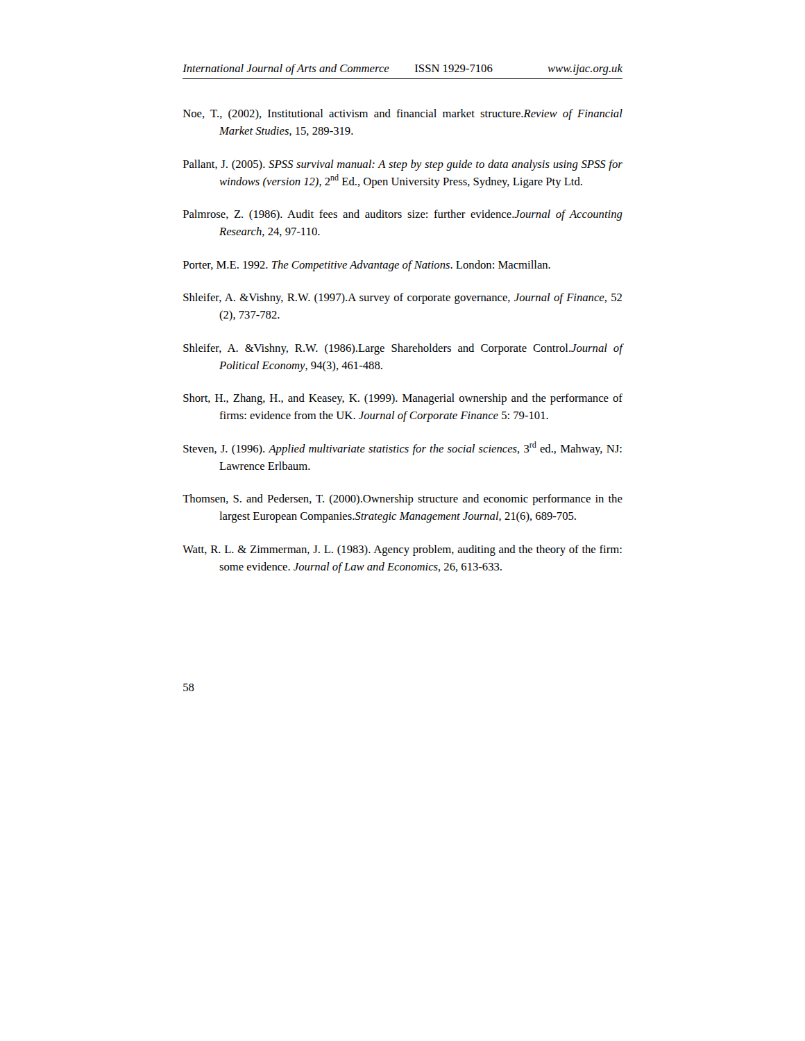International Journal of Arts and Commerce ISSN 1929-7106 www.ijac.org.uk
Noe, T., (2002), Institutional activism and financial market structure.Review of Financial Market Studies, 15, 289-319.
Pallant, J. (2005). SPSS survival manual: A step by step guide to data analysis using SPSS for windows (version 12), 2nd Ed., Open University Press, Sydney, Ligare Pty Ltd.
Palmrose, Z. (1986). Audit fees and auditors size: further evidence.Journal of Accounting Research, 24, 97-110.
Porter, M.E. 1992. The Competitive Advantage of Nations. London: Macmillan.
Shleifer, A. &Vishny, R.W. (1997).A survey of corporate governance, Journal of Finance, 52 (2), 737-782.
Shleifer, A. &Vishny, R.W. (1986).Large Shareholders and Corporate Control.Journal of Political Economy, 94(3), 461-488.
Short, H., Zhang, H., and Keasey, K. (1999). Managerial ownership and the performance of firms: evidence from the UK. Journal of Corporate Finance 5: 79-101.
Steven, J. (1996). Applied multivariate statistics for the social sciences, 3rd ed., Mahway, NJ: Lawrence Erlbaum.
Thomsen, S. and Pedersen, T. (2000).Ownership structure and economic performance in the largest European Companies.Strategic Management Journal, 21(6), 689-705.
Watt, R. L. & Zimmerman, J. L. (1983). Agency problem, auditing and the theory of the firm: some evidence. Journal of Law and Economics, 26, 613-633.
58